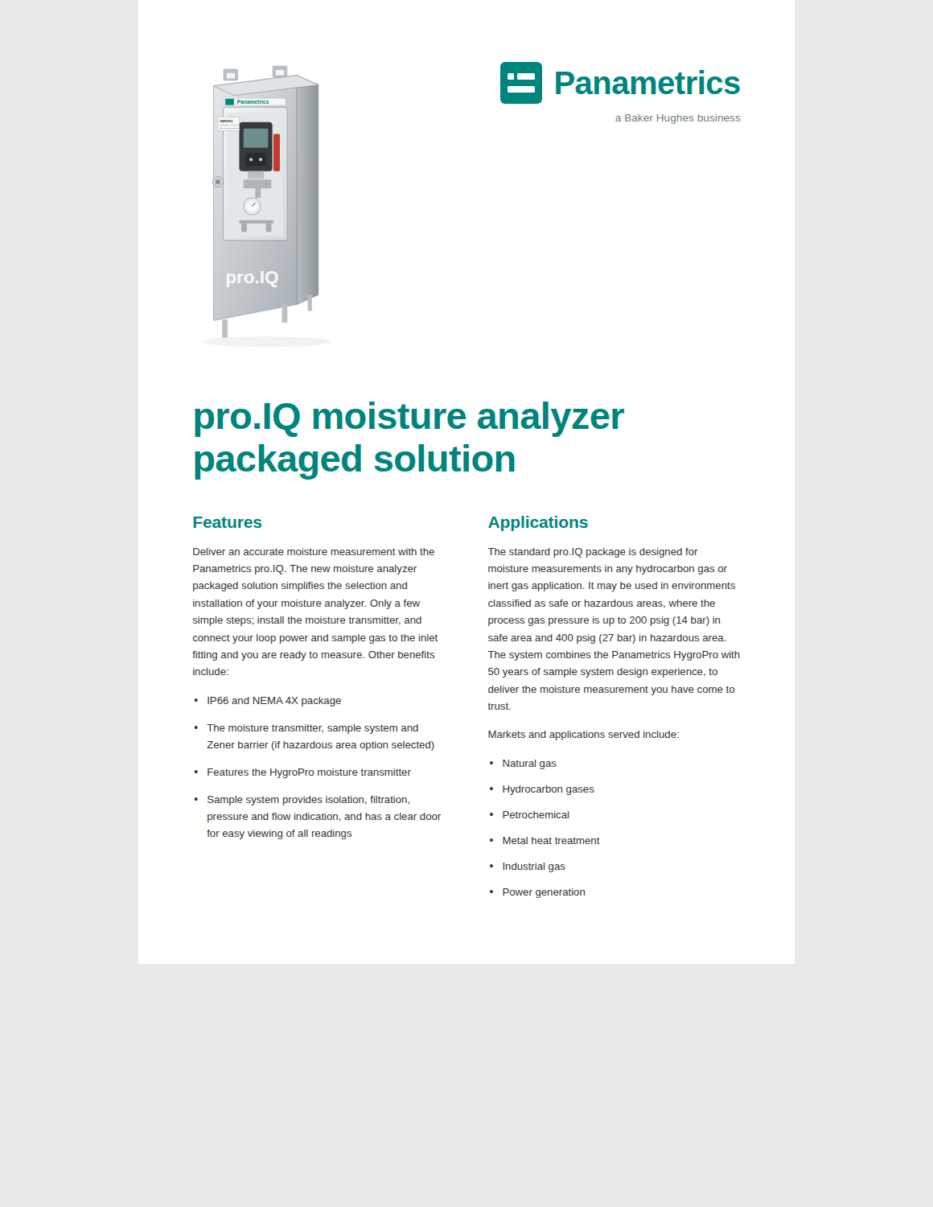Panametrics
a Baker Hughes business
pro.IQ moisture analyzer
packaged solution
Features
Deliver an accurate moisture measurement with the Panametrics pro.IQ. The new moisture analyzer packaged solution simplifies the selection and installation of your moisture analyzer. Only a few simple steps; install the moisture transmitter, and connect your loop power and sample gas to the inlet fitting and you are ready to measure. Other benefits include:
IP66 and NEMA 4X package
The moisture transmitter, sample system and Zener barrier (if hazardous area option selected)
Features the HygroPro moisture transmitter
Sample system provides isolation, filtration, pressure and flow indication, and has a clear door for easy viewing of all readings
Applications
The standard pro.IQ package is designed for moisture measurements in any hydrocarbon gas or inert gas application. It may be used in environments classified as safe or hazardous areas, where the process gas pressure is up to 200 psig (14 bar) in safe area and 400 psig (27 bar) in hazardous area. The system combines the Panametrics HygroPro with 50 years of sample system design experience, to deliver the moisture measurement you have come to trust.
Markets and applications served include:
Natural gas
Hydrocarbon gases
Petrochemical
Metal heat treatment
Industrial gas
Power generation